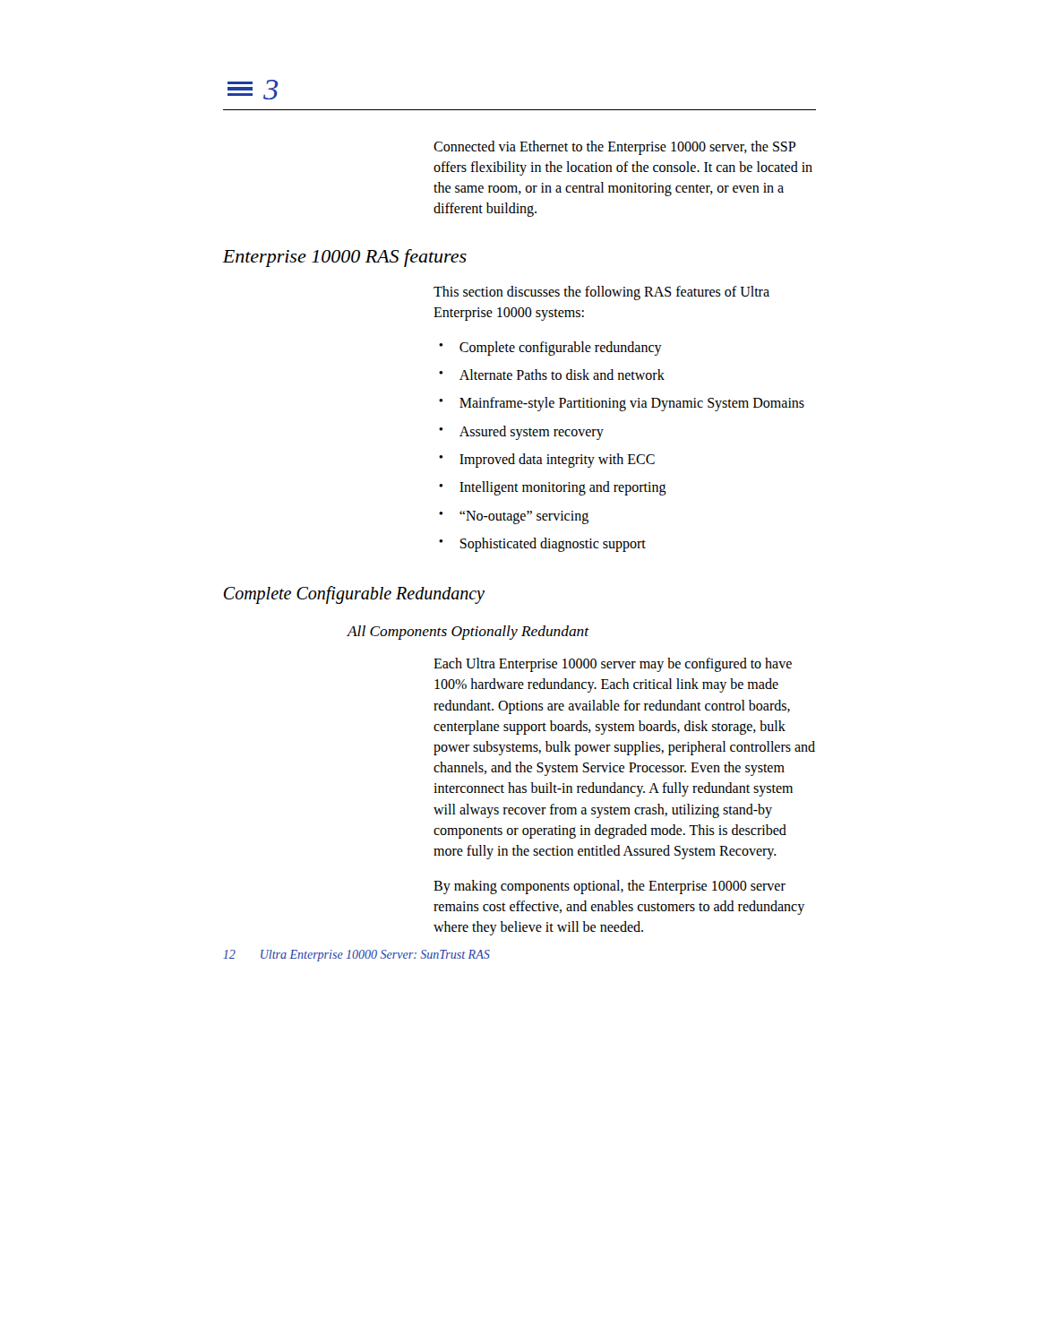3
Connected via Ethernet to the Enterprise 10000 server, the SSP offers flexibility in the location of the console. It can be located in the same room, or in a central monitoring center, or even in a different building.
Enterprise 10000 RAS features
This section discusses the following RAS features of Ultra Enterprise 10000 systems:
Complete configurable redundancy
Alternate Paths to disk and network
Mainframe-style Partitioning via Dynamic System Domains
Assured system recovery
Improved data integrity with ECC
Intelligent monitoring and reporting
“No-outage” servicing
Sophisticated diagnostic support
Complete Configurable Redundancy
All Components Optionally Redundant
Each Ultra Enterprise 10000 server may be configured to have 100% hardware redundancy. Each critical link may be made redundant. Options are available for redundant control boards, centerplane support boards, system boards, disk storage, bulk power subsystems, bulk power supplies, peripheral controllers and channels, and the System Service Processor. Even the system interconnect has built-in redundancy. A fully redundant system will always recover from a system crash, utilizing stand-by components or operating in degraded mode. This is described more fully in the section entitled Assured System Recovery.
By making components optional, the Enterprise 10000 server remains cost effective, and enables customers to add redundancy where they believe it will be needed.
12 Ultra Enterprise 10000 Server: SunTrust RAS